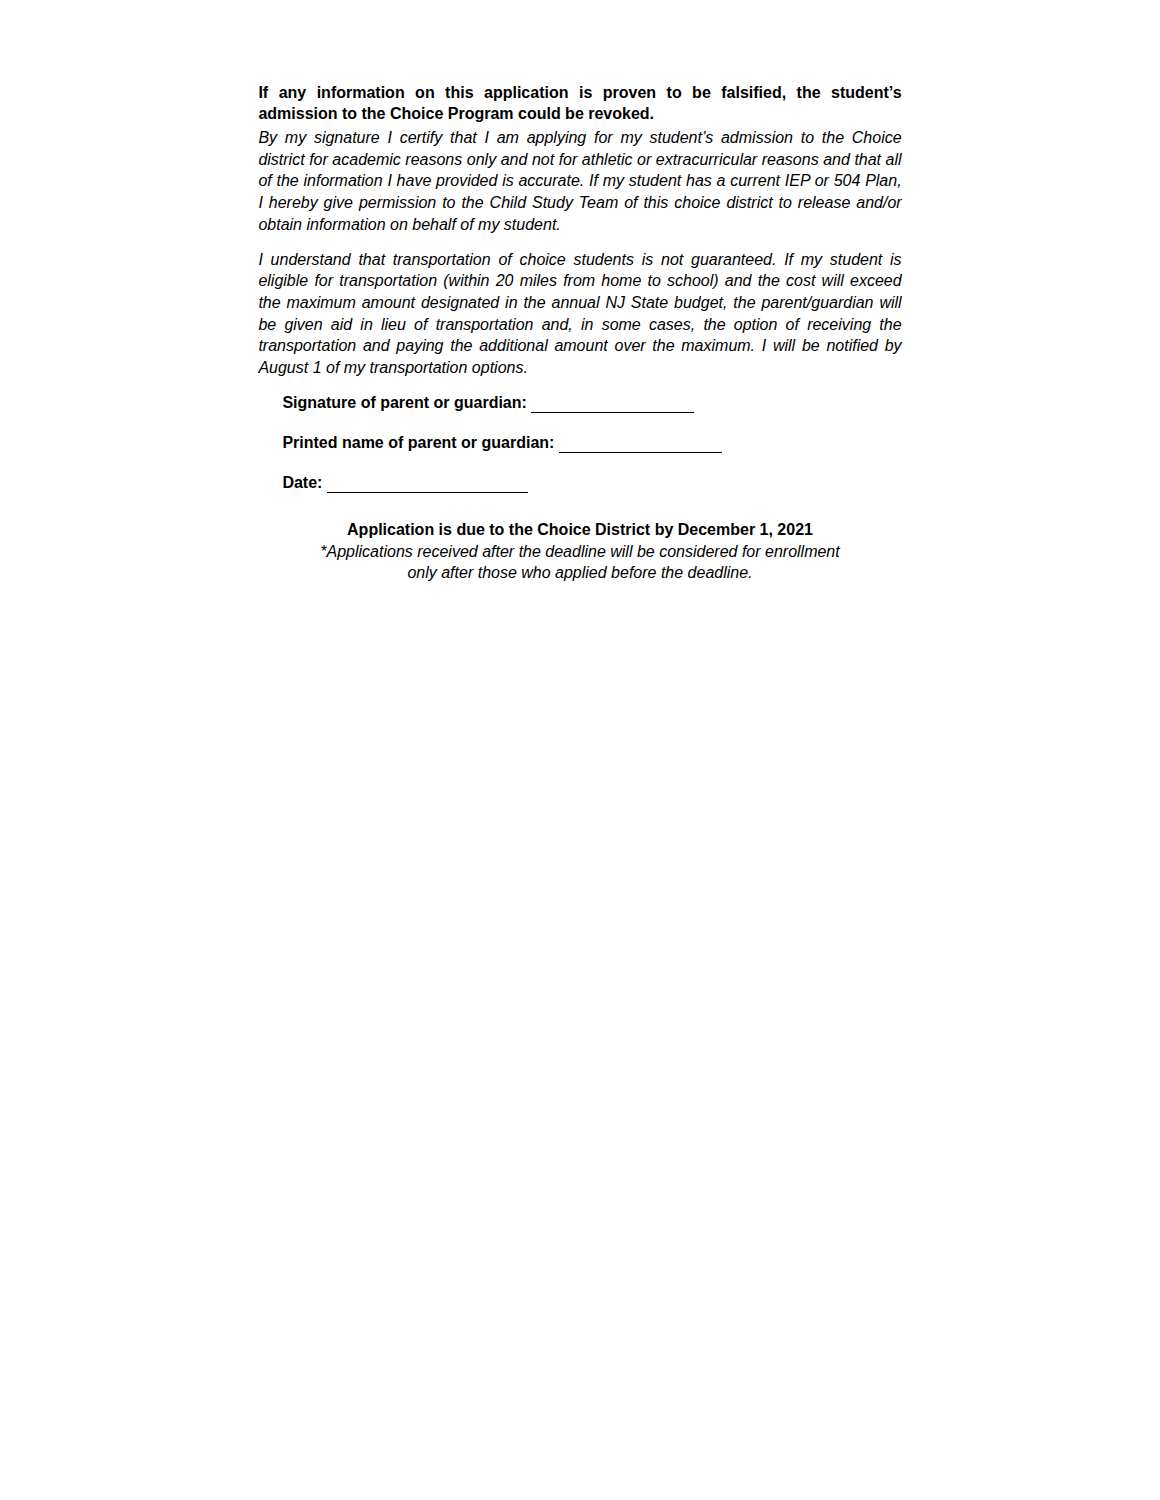If any information on this application is proven to be falsified, the student’s admission to the Choice Program could be revoked.
By my signature I certify that I am applying for my student’s admission to the Choice district for academic reasons only and not for athletic or extracurricular reasons and that all of the information I have provided is accurate. If my student has a current IEP or 504 Plan, I hereby give permission to the Child Study Team of this choice district to release and/or obtain information on behalf of my student.
I understand that transportation of choice students is not guaranteed. If my student is eligible for transportation (within 20 miles from home to school) and the cost will exceed the maximum amount designated in the annual NJ State budget, the parent/guardian will be given aid in lieu of transportation and, in some cases, the option of receiving the transportation and paying the additional amount over the maximum. I will be notified by August 1 of my transportation options.
Signature of parent or guardian:
Printed name of parent or guardian:
Date:
Application is due to the Choice District by December 1, 2021
*Applications received after the deadline will be considered for enrollment
only after those who applied before the deadline.